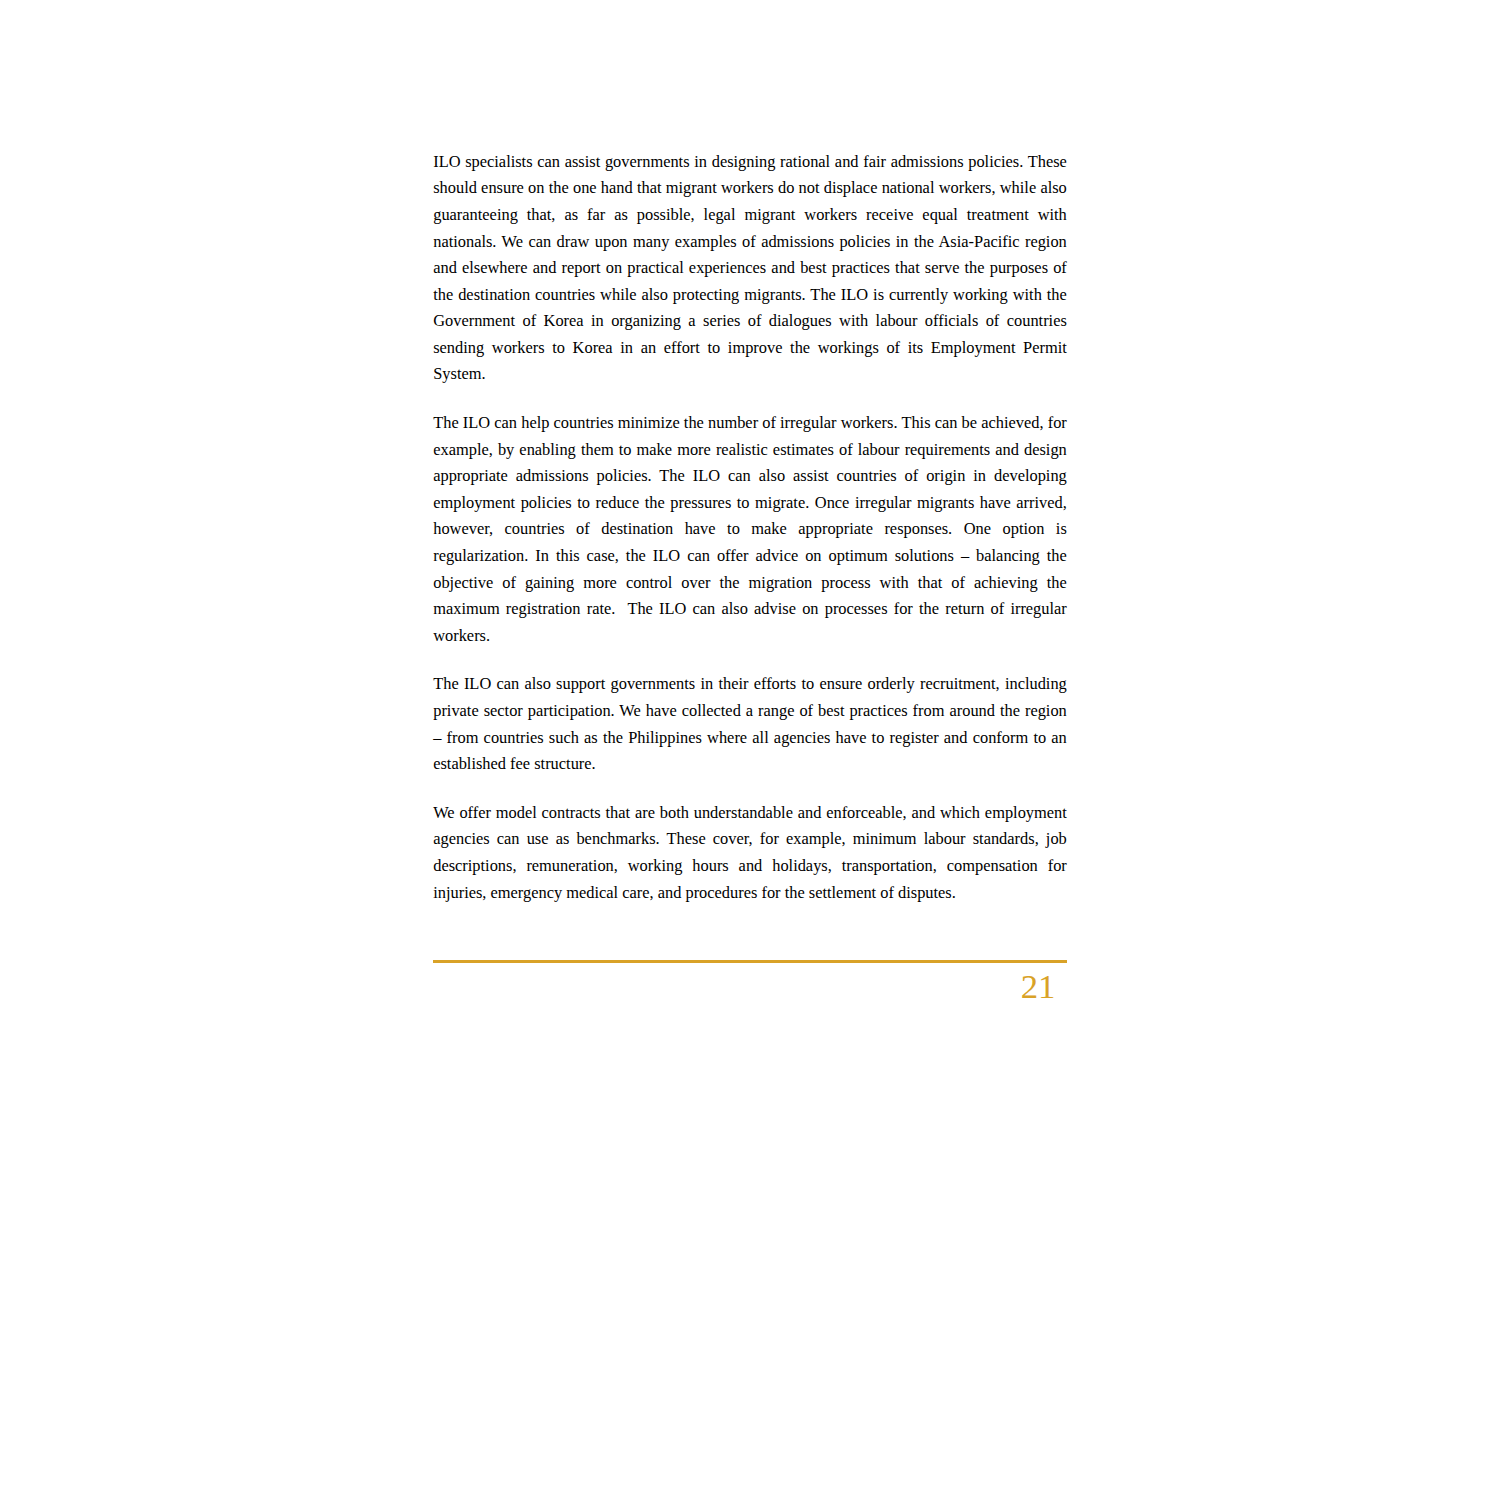ILO specialists can assist governments in designing rational and fair admissions policies. These should ensure on the one hand that migrant workers do not displace national workers, while also guaranteeing that, as far as possible, legal migrant workers receive equal treatment with nationals. We can draw upon many examples of admissions policies in the Asia-Pacific region and elsewhere and report on practical experiences and best practices that serve the purposes of the destination countries while also protecting migrants. The ILO is currently working with the Government of Korea in organizing a series of dialogues with labour officials of countries sending workers to Korea in an effort to improve the workings of its Employment Permit System.
The ILO can help countries minimize the number of irregular workers. This can be achieved, for example, by enabling them to make more realistic estimates of labour requirements and design appropriate admissions policies. The ILO can also assist countries of origin in developing employment policies to reduce the pressures to migrate. Once irregular migrants have arrived, however, countries of destination have to make appropriate responses. One option is regularization. In this case, the ILO can offer advice on optimum solutions – balancing the objective of gaining more control over the migration process with that of achieving the maximum registration rate. The ILO can also advise on processes for the return of irregular workers.
The ILO can also support governments in their efforts to ensure orderly recruitment, including private sector participation. We have collected a range of best practices from around the region – from countries such as the Philippines where all agencies have to register and conform to an established fee structure.
We offer model contracts that are both understandable and enforceable, and which employment agencies can use as benchmarks. These cover, for example, minimum labour standards, job descriptions, remuneration, working hours and holidays, transportation, compensation for injuries, emergency medical care, and procedures for the settlement of disputes.
21